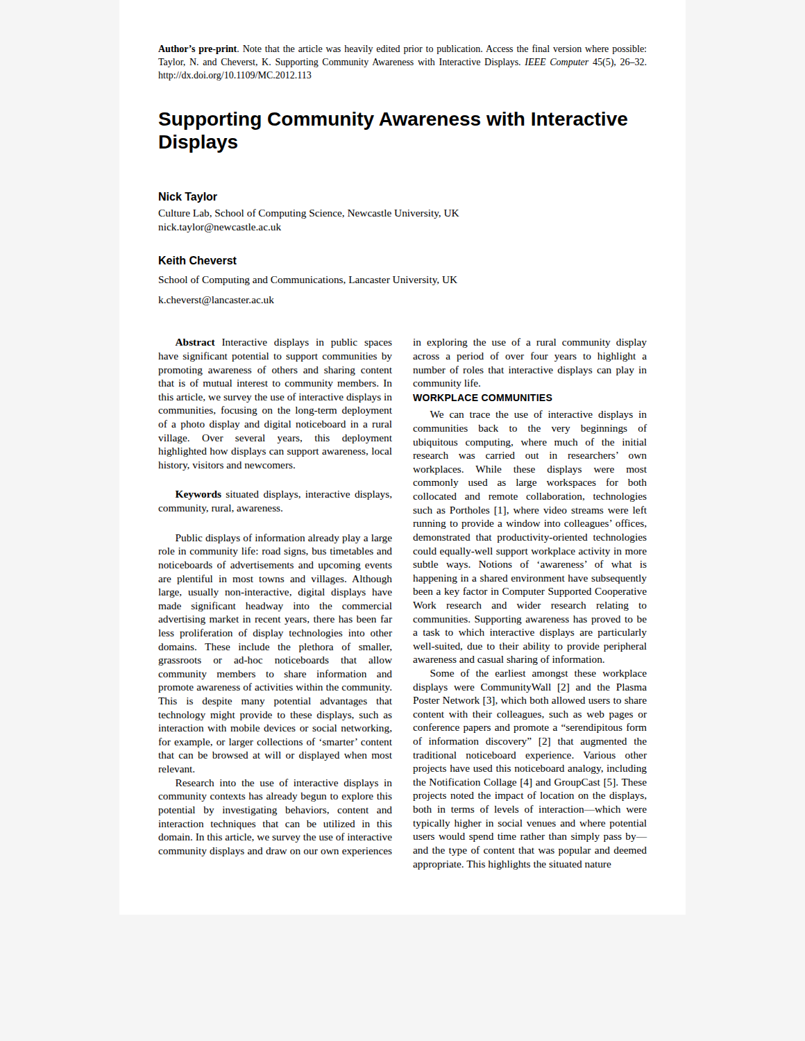Author’s pre-print. Note that the article was heavily edited prior to publication. Access the final version where possible: Taylor, N. and Cheverst, K. Supporting Community Awareness with Interactive Displays. IEEE Computer 45(5), 26–32. http://dx.doi.org/10.1109/MC.2012.113
Supporting Community Awareness with Interactive Displays
Nick Taylor
Culture Lab, School of Computing Science, Newcastle University, UK
nick.taylor@newcastle.ac.uk
Keith Cheverst
School of Computing and Communications, Lancaster University, UK
k.cheverst@lancaster.ac.uk
Abstract Interactive displays in public spaces have significant potential to support communities by promoting awareness of others and sharing content that is of mutual interest to community members. In this article, we survey the use of interactive displays in communities, focusing on the long-term deployment of a photo display and digital noticeboard in a rural village. Over several years, this deployment highlighted how displays can support awareness, local history, visitors and newcomers.
Keywords situated displays, interactive displays, community, rural, awareness.
Public displays of information already play a large role in community life: road signs, bus timetables and noticeboards of advertisements and upcoming events are plentiful in most towns and villages. Although large, usually non-interactive, digital displays have made significant headway into the commercial advertising market in recent years, there has been far less proliferation of display technologies into other domains. These include the plethora of smaller, grassroots or ad-hoc noticeboards that allow community members to share information and promote awareness of activities within the community. This is despite many potential advantages that technology might provide to these displays, such as interaction with mobile devices or social networking, for example, or larger collections of ‘smarter’ content that can be browsed at will or displayed when most relevant.
Research into the use of interactive displays in community contexts has already begun to explore this potential by investigating behaviors, content and interaction techniques that can be utilized in this domain. In this article, we survey the use of interactive community displays and draw on our own experiences in exploring the use of a rural community display across a period of over four years to highlight a number of roles that interactive displays can play in community life.
Workplace Communities
We can trace the use of interactive displays in communities back to the very beginnings of ubiquitous computing, where much of the initial research was carried out in researchers’ own workplaces. While these displays were most commonly used as large workspaces for both collocated and remote collaboration, technologies such as Portholes [1], where video streams were left running to provide a window into colleagues’ offices, demonstrated that productivity-oriented technologies could equally-well support workplace activity in more subtle ways. Notions of ‘awareness’ of what is happening in a shared environment have subsequently been a key factor in Computer Supported Cooperative Work research and wider research relating to communities. Supporting awareness has proved to be a task to which interactive displays are particularly well-suited, due to their ability to provide peripheral awareness and casual sharing of information.
Some of the earliest amongst these workplace displays were CommunityWall [2] and the Plasma Poster Network [3], which both allowed users to share content with their colleagues, such as web pages or conference papers and promote a “serendipitous form of information discovery” [2] that augmented the traditional noticeboard experience. Various other projects have used this noticeboard analogy, including the Notification Collage [4] and GroupCast [5]. These projects noted the impact of location on the displays, both in terms of levels of interaction—which were typically higher in social venues and where potential users would spend time rather than simply pass by—and the type of content that was popular and deemed appropriate. This highlights the situated nature